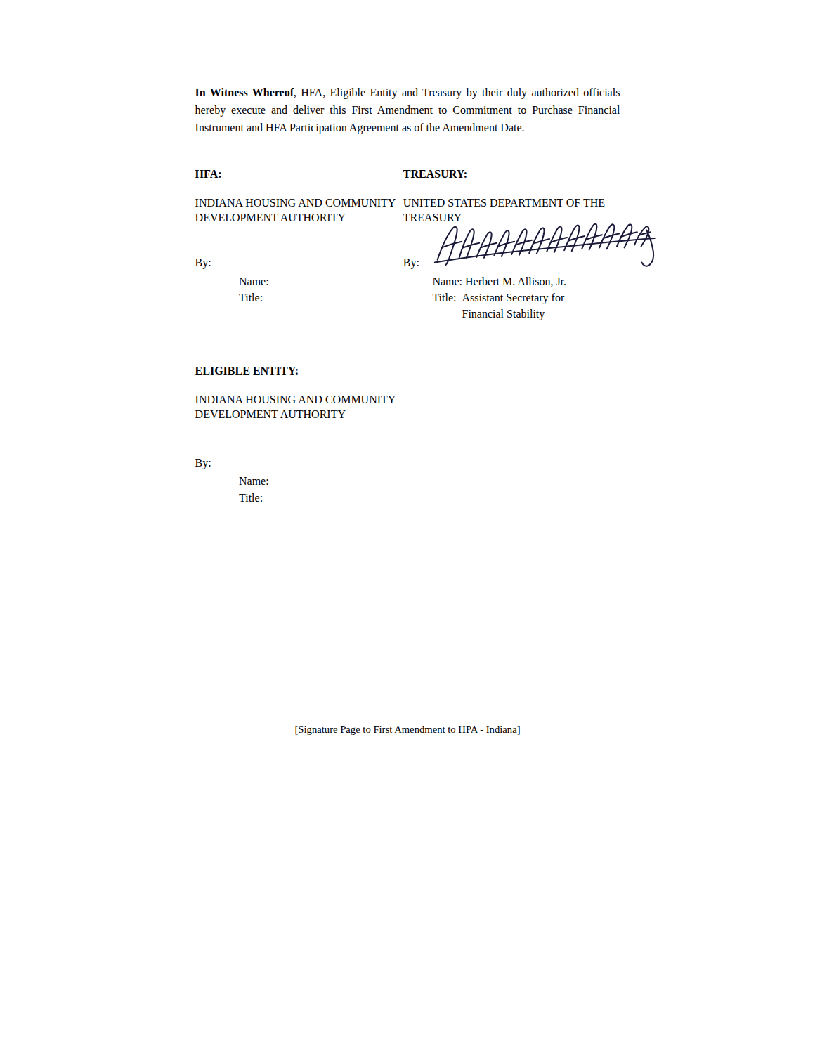In Witness Whereof, HFA, Eligible Entity and Treasury by their duly authorized officials hereby execute and deliver this First Amendment to Commitment to Purchase Financial Instrument and HFA Participation Agreement as of the Amendment Date.
| HFA: INDIANA HOUSING AND COMMUNITY DEVELOPMENT AUTHORITY By: Name: Title: | TREASURY: UNITED STATES DEPARTMENT OF THE TREASURY By: Name: Herbert M. Allison, Jr. Title: Assistant Secretary for Financial Stability |
ELIGIBLE ENTITY:
INDIANA HOUSING AND COMMUNITY
DEVELOPMENT AUTHORITY
By:
Name:
Title:
[Signature Page to First Amendment to HPA - Indiana]